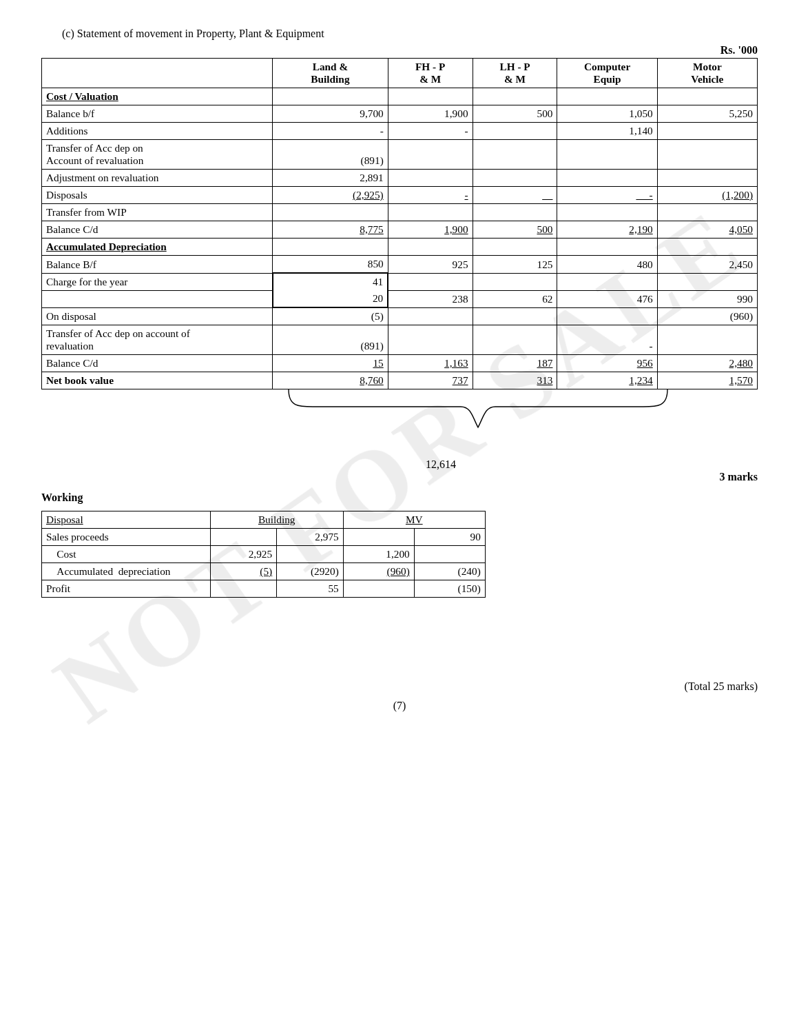NOT FOR SALE
(c) Statement of movement in Property, Plant & Equipment
Rs. '000
| | Land & Building | FH - P & M | LH - P & M | Computer Equip | Motor Vehicle |
| --- | --- | --- | --- | --- | --- |
| Cost / Valuation | | | | | |
| Balance b/f | 9,700 | 1,900 | 500 | 1,050 | 5,250 |
| Additions | - | - | | 1,140 | |
| Transfer of Acc dep on Account of revaluation | (891) | | | | |
| Adjustment on revaluation | 2,891 | | | | |
| Disposals | (2,925) | - | | - | (1,200) |
| Transfer from WIP | | | | | |
| Balance C/d | 8,775 | 1,900 | 500 | 2,190 | 4,050 |
| Accumulated Depreciation | | | | | |
| Balance B/f | 850 | 925 | 125 | 480 | 2,450 |
| Charge for the year | 41 | | | | |
| | 20 | 238 | 62 | 476 | 990 |
| On disposal | (5) | | | | (960) |
| Transfer of Acc dep on account of revaluation | (891) | | | - | |
| Balance C/d | 15 | 1,163 | 187 | 956 | 2,480 |
| Net book value | 8,760 | 737 | 313 | 1,234 | 1,570 |
12,614
Working 3 marks
| Disposal | Building | MV |
| Sales proceeds | | 2,975 | | 90 |
| Cost | 2,925 | | 1,200 | |
| Accumulated depreciation | (5) | (2920) | (960) | (240) |
| Profit | | 55 | | (150) |
(Total 25 marks)
(7)